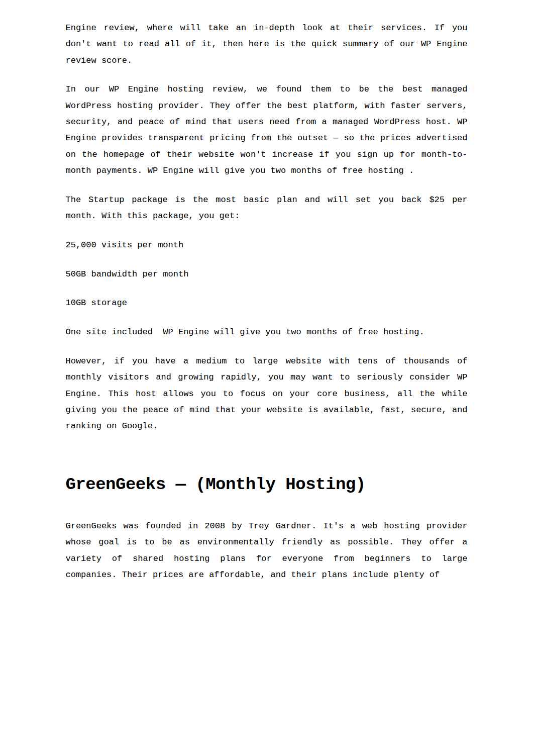Engine review, where will take an in-depth look at their services. If you don't want to read all of it, then here is the quick summary of our WP Engine review score.
In our WP Engine hosting review, we found them to be the best managed WordPress hosting provider. They offer the best platform, with faster servers, security, and peace of mind that users need from a managed WordPress host. WP Engine provides transparent pricing from the outset — so the prices advertised on the homepage of their website won't increase if you sign up for month-to-month payments. WP Engine will give you two months of free hosting .
The Startup package is the most basic plan and will set you back $25 per month. With this package, you get:
25,000 visits per month
50GB bandwidth per month
10GB storage
One site included WP Engine will give you two months of free hosting.
However, if you have a medium to large website with tens of thousands of monthly visitors and growing rapidly, you may want to seriously consider WP Engine. This host allows you to focus on your core business, all the while giving you the peace of mind that your website is available, fast, secure, and ranking on Google.
GreenGeeks — (Monthly Hosting)
GreenGeeks was founded in 2008 by Trey Gardner. It's a web hosting provider whose goal is to be as environmentally friendly as possible. They offer a variety of shared hosting plans for everyone from beginners to large companies. Their prices are affordable, and their plans include plenty of